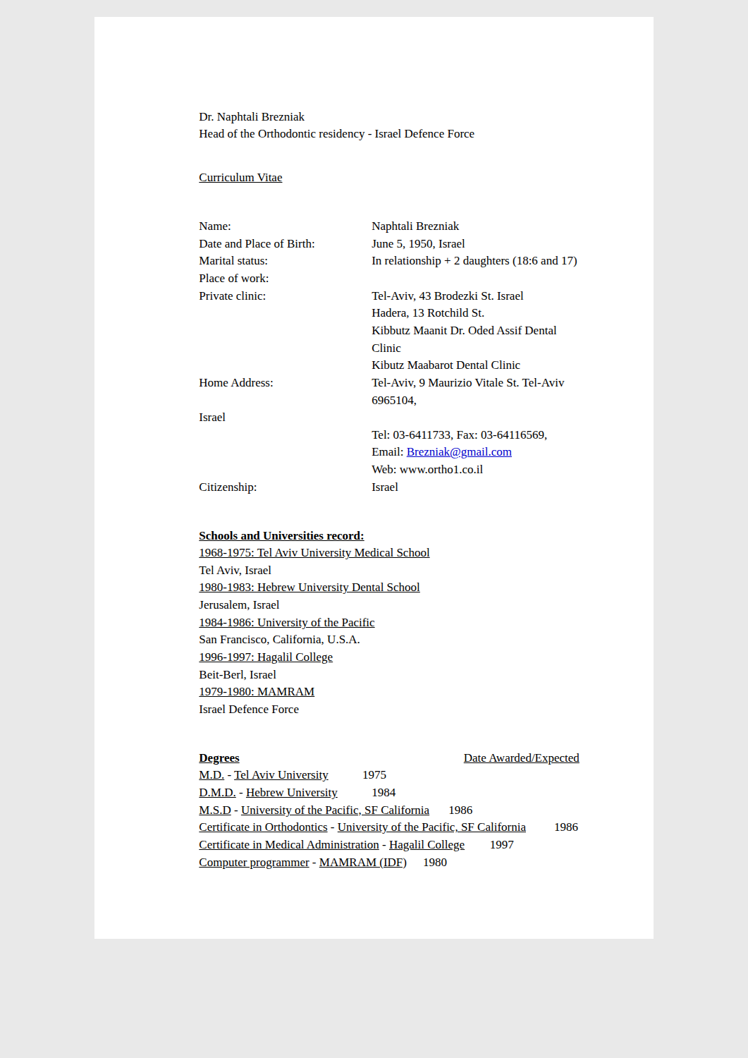Dr. Naphtali Brezniak
Head of the Orthodontic residency - Israel Defence Force
Curriculum Vitae
| Name: | Naphtali Brezniak |
| Date and Place of Birth: | June 5, 1950, Israel |
| Marital status: | In relationship + 2 daughters (18:6 and 17) |
| Place of work: | |
| Private clinic: | Tel-Aviv, 43 Brodezki St. Israel |
| | Hadera, 13 Rotchild St. |
| | Kibbutz Maanit Dr. Oded Assif Dental Clinic |
| | Kibutz Maabarot Dental Clinic |
| Home Address: | Tel-Aviv, 9 Maurizio Vitale St. Tel-Aviv 6965104, |
| Israel | |
| | Tel: 03-6411733, Fax: 03-64116569, |
| | Email: Brezniak@gmail.com |
| | Web: www.ortho1.co.il |
| Citizenship: | Israel |
Schools and Universities record:
1968-1975: Tel Aviv University Medical School
Tel Aviv, Israel
1980-1983: Hebrew University Dental School
Jerusalem, Israel
1984-1986: University of the Pacific
San Francisco, California, U.S.A.
1996-1997: Hagalil College
Beit-Berl, Israel
1979-1980: MAMRAM
Israel Defence Force
Degrees Date Awarded/Expected
M.D. - Tel Aviv University 1975
D.M.D. - Hebrew University 1984
M.S.D - University of the Pacific, SF California 1986
Certificate in Orthodontics - University of the Pacific, SF California 1986
Certificate in Medical Administration - Hagalil College 1997
Computer programmer - MAMRAM (IDF) 1980